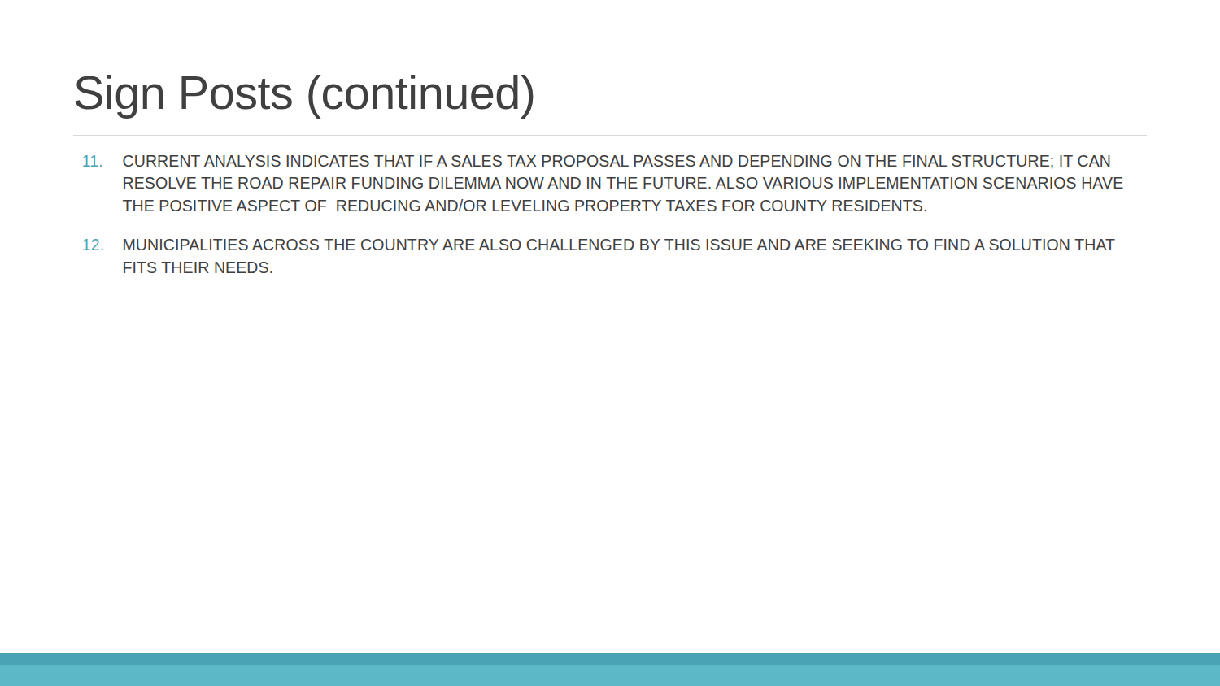Sign Posts (continued)
Current analysis indicates that if a sales tax proposal passes and depending on the final structure; it can resolve the road repair funding dilemma now and in the future. Also various implementation scenarios have the positive aspect of reducing and/or leveling property taxes for county residents.
Municipalities across the country are also challenged by this issue and are seeking to find a solution that fits their needs.